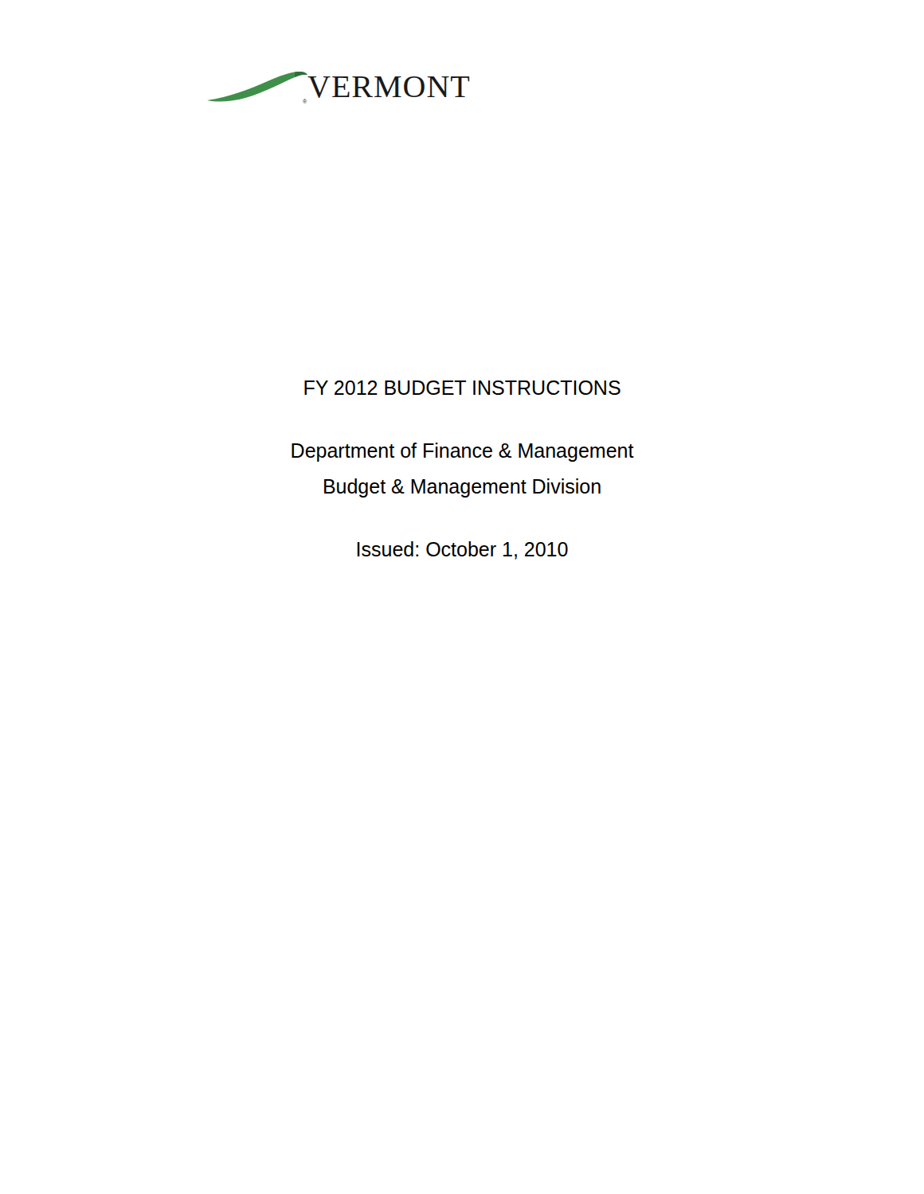VERMONT ®
FY 2012 BUDGET INSTRUCTIONS
Department of Finance & Management
Budget & Management Division
Issued: October 1, 2010